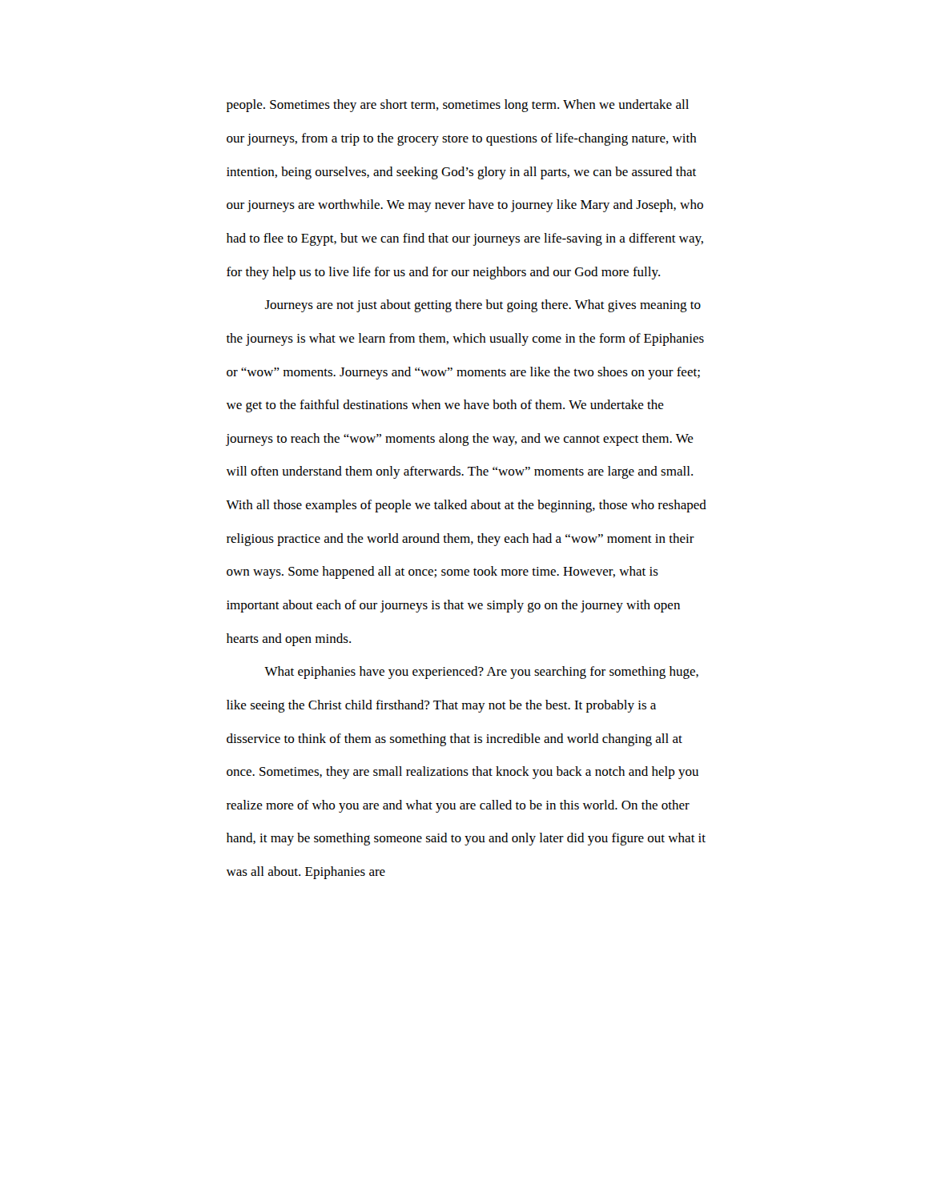people. Sometimes they are short term, sometimes long term. When we undertake all our journeys, from a trip to the grocery store to questions of life-changing nature, with intention, being ourselves, and seeking God’s glory in all parts, we can be assured that our journeys are worthwhile. We may never have to journey like Mary and Joseph, who had to flee to Egypt, but we can find that our journeys are life-saving in a different way, for they help us to live life for us and for our neighbors and our God more fully.
Journeys are not just about getting there but going there. What gives meaning to the journeys is what we learn from them, which usually come in the form of Epiphanies or “wow” moments. Journeys and “wow” moments are like the two shoes on your feet; we get to the faithful destinations when we have both of them. We undertake the journeys to reach the “wow” moments along the way, and we cannot expect them. We will often understand them only afterwards. The “wow” moments are large and small. With all those examples of people we talked about at the beginning, those who reshaped religious practice and the world around them, they each had a “wow” moment in their own ways. Some happened all at once; some took more time. However, what is important about each of our journeys is that we simply go on the journey with open hearts and open minds.
What epiphanies have you experienced? Are you searching for something huge, like seeing the Christ child firsthand? That may not be the best. It probably is a disservice to think of them as something that is incredible and world changing all at once. Sometimes, they are small realizations that knock you back a notch and help you realize more of who you are and what you are called to be in this world. On the other hand, it may be something someone said to you and only later did you figure out what it was all about. Epiphanies are